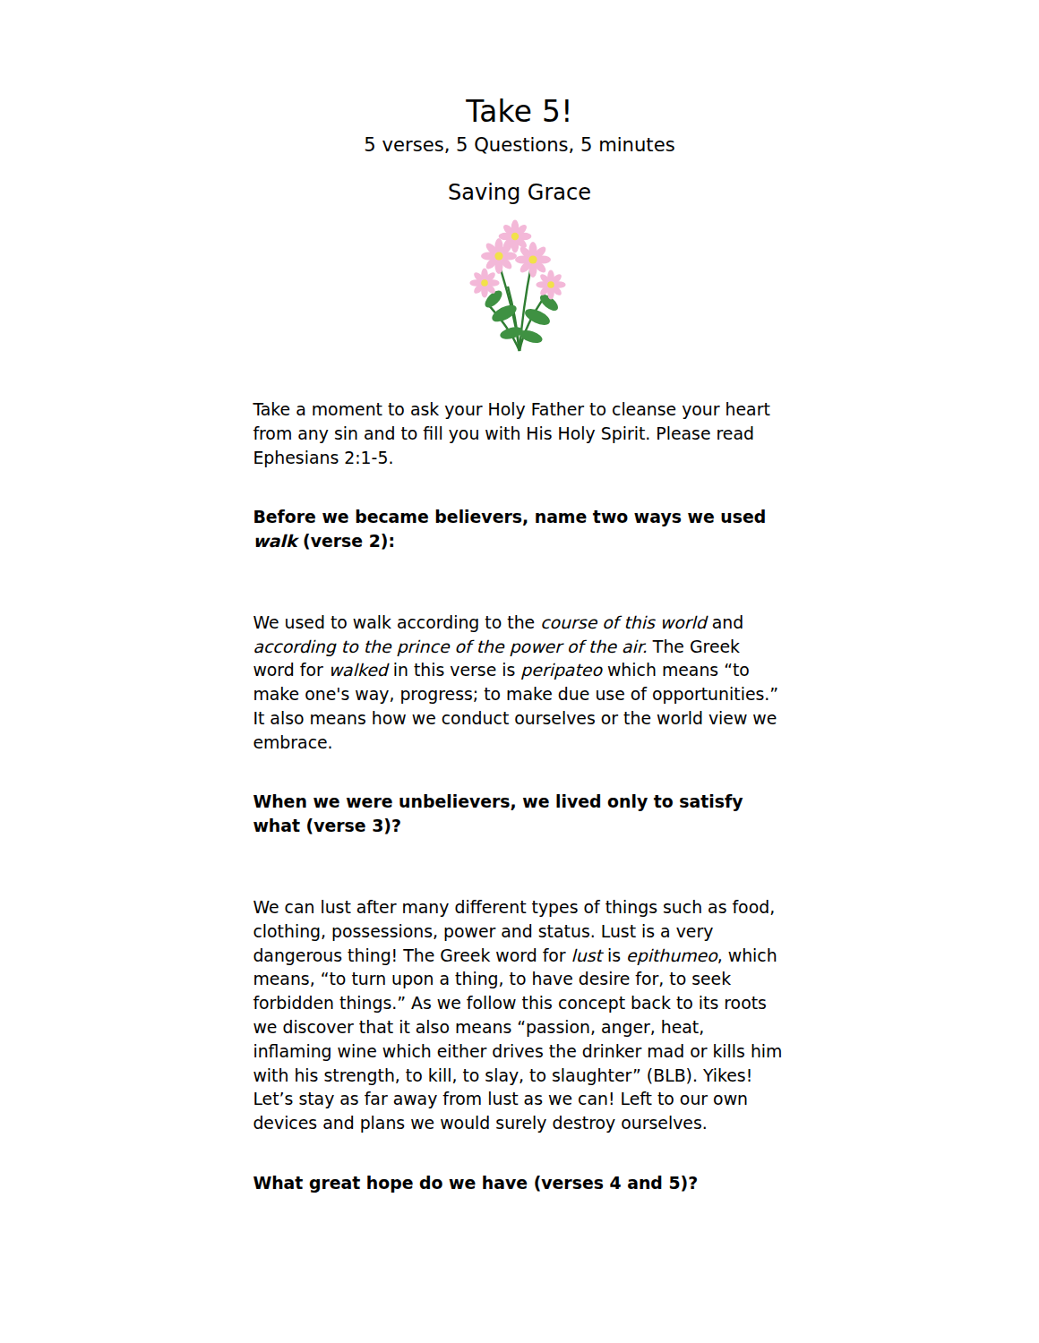Take 5!
5 verses, 5 Questions, 5 minutes
Saving Grace
Take a moment to ask your Holy Father to cleanse your heart from any sin and to fill you with His Holy Spirit. Please read Ephesians 2:1-5.
Before we became believers, name two ways we used walk (verse 2):
We used to walk according to the course of this world and according to the prince of the power of the air. The Greek word for walked in this verse is peripateo which means “to make one's way, progress; to make due use of opportunities.” It also means how we conduct ourselves or the world view we embrace.
When we were unbelievers, we lived only to satisfy what (verse 3)?
We can lust after many different types of things such as food, clothing, possessions, power and status. Lust is a very dangerous thing! The Greek word for lust is epithumeo, which means, “to turn upon a thing, to have desire for, to seek forbidden things.” As we follow this concept back to its roots we discover that it also means “passion, anger, heat, inflaming wine which either drives the drinker mad or kills him with his strength, to kill, to slay, to slaughter” (BLB). Yikes! Let’s stay as far away from lust as we can! Left to our own devices and plans we would surely destroy ourselves.
What great hope do we have (verses 4 and 5)?